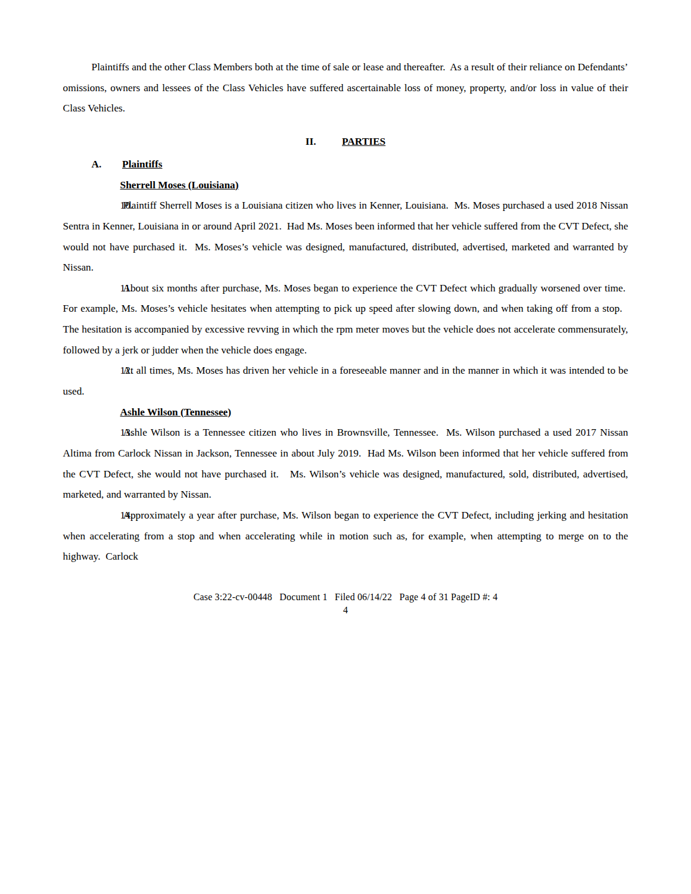Plaintiffs and the other Class Members both at the time of sale or lease and thereafter. As a result of their reliance on Defendants’ omissions, owners and lessees of the Class Vehicles have suffered ascertainable loss of money, property, and/or loss in value of their Class Vehicles.
II. PARTIES
A. Plaintiffs
Sherrell Moses (Louisiana)
10. Plaintiff Sherrell Moses is a Louisiana citizen who lives in Kenner, Louisiana. Ms. Moses purchased a used 2018 Nissan Sentra in Kenner, Louisiana in or around April 2021. Had Ms. Moses been informed that her vehicle suffered from the CVT Defect, she would not have purchased it. Ms. Moses’s vehicle was designed, manufactured, distributed, advertised, marketed and warranted by Nissan.
11. About six months after purchase, Ms. Moses began to experience the CVT Defect which gradually worsened over time. For example, Ms. Moses’s vehicle hesitates when attempting to pick up speed after slowing down, and when taking off from a stop. The hesitation is accompanied by excessive revving in which the rpm meter moves but the vehicle does not accelerate commensurately, followed by a jerk or judder when the vehicle does engage.
12. At all times, Ms. Moses has driven her vehicle in a foreseeable manner and in the manner in which it was intended to be used.
Ashle Wilson (Tennessee)
13. Ashle Wilson is a Tennessee citizen who lives in Brownsville, Tennessee. Ms. Wilson purchased a used 2017 Nissan Altima from Carlock Nissan in Jackson, Tennessee in about July 2019. Had Ms. Wilson been informed that her vehicle suffered from the CVT Defect, she would not have purchased it. Ms. Wilson’s vehicle was designed, manufactured, sold, distributed, advertised, marketed, and warranted by Nissan.
14. Approximately a year after purchase, Ms. Wilson began to experience the CVT Defect, including jerking and hesitation when accelerating from a stop and when accelerating while in motion such as, for example, when attempting to merge on to the highway. Carlock
Case 3:22-cv-00448 Document 1 Filed 06/14/22 Page 4 of 31 PageID #: 4
4